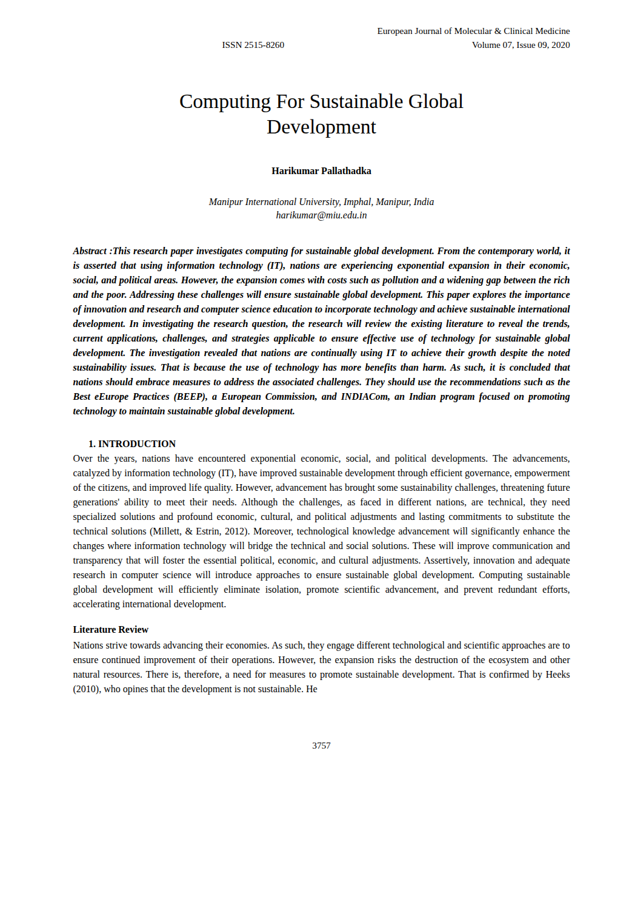European Journal of Molecular & Clinical Medicine
ISSN 2515-8260 Volume 07, Issue 09, 2020
Computing For Sustainable Global
Development
Harikumar Pallathadka
Manipur International University, Imphal, Manipur, India
harikumar@miu.edu.in
Abstract :This research paper investigates computing for sustainable global development. From the contemporary world, it is asserted that using information technology (IT), nations are experiencing exponential expansion in their economic, social, and political areas. However, the expansion comes with costs such as pollution and a widening gap between the rich and the poor. Addressing these challenges will ensure sustainable global development. This paper explores the importance of innovation and research and computer science education to incorporate technology and achieve sustainable international development. In investigating the research question, the research will review the existing literature to reveal the trends, current applications, challenges, and strategies applicable to ensure effective use of technology for sustainable global development. The investigation revealed that nations are continually using IT to achieve their growth despite the noted sustainability issues. That is because the use of technology has more benefits than harm. As such, it is concluded that nations should embrace measures to address the associated challenges. They should use the recommendations such as the Best eEurope Practices (BEEP), a European Commission, and INDIACom, an Indian program focused on promoting technology to maintain sustainable global development.
INTRODUCTION
Over the years, nations have encountered exponential economic, social, and political developments. The advancements, catalyzed by information technology (IT), have improved sustainable development through efficient governance, empowerment of the citizens, and improved life quality. However, advancement has brought some sustainability challenges, threatening future generations' ability to meet their needs. Although the challenges, as faced in different nations, are technical, they need specialized solutions and profound economic, cultural, and political adjustments and lasting commitments to substitute the technical solutions (Millett, & Estrin, 2012). Moreover, technological knowledge advancement will significantly enhance the changes where information technology will bridge the technical and social solutions. These will improve communication and transparency that will foster the essential political, economic, and cultural adjustments. Assertively, innovation and adequate research in computer science will introduce approaches to ensure sustainable global development. Computing sustainable global development will efficiently eliminate isolation, promote scientific advancement, and prevent redundant efforts, accelerating international development.
Literature Review
Nations strive towards advancing their economies. As such, they engage different technological and scientific approaches are to ensure continued improvement of their operations. However, the expansion risks the destruction of the ecosystem and other natural resources. There is, therefore, a need for measures to promote sustainable development. That is confirmed by Heeks (2010), who opines that the development is not sustainable. He
3757